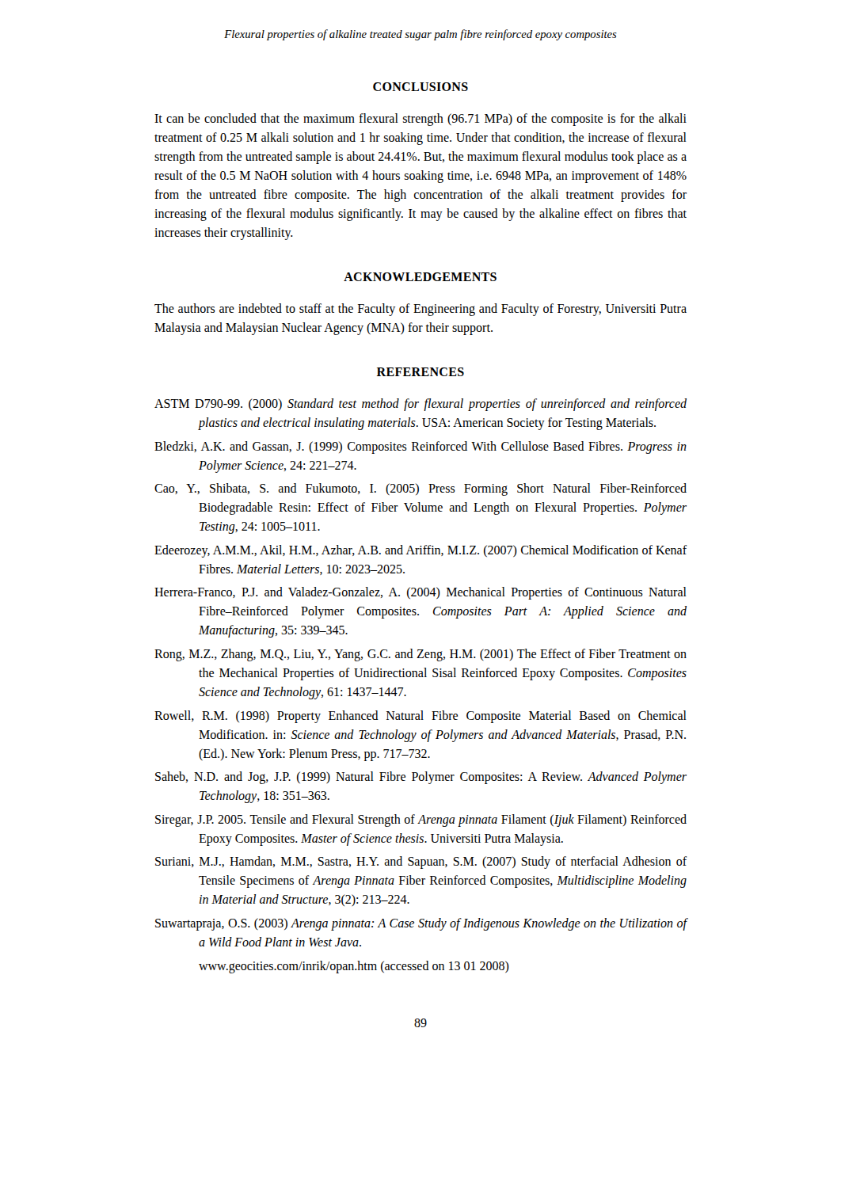Flexural properties of alkaline treated sugar palm fibre reinforced epoxy composites
Conclusions
It can be concluded that the maximum flexural strength (96.71 MPa) of the composite is for the alkali treatment of 0.25 M alkali solution and 1 hr soaking time. Under that condition, the increase of flexural strength from the untreated sample is about 24.41%. But, the maximum flexural modulus took place as a result of the 0.5 M NaOH solution with 4 hours soaking time, i.e. 6948 MPa, an improvement of 148% from the untreated fibre composite. The high concentration of the alkali treatment provides for increasing of the flexural modulus significantly. It may be caused by the alkaline effect on fibres that increases their crystallinity.
Acknowledgements
The authors are indebted to staff at the Faculty of Engineering and Faculty of Forestry, Universiti Putra Malaysia and Malaysian Nuclear Agency (MNA) for their support.
References
ASTM D790-99. (2000) Standard test method for flexural properties of unreinforced and reinforced plastics and electrical insulating materials. USA: American Society for Testing Materials.
Bledzki, A.K. and Gassan, J. (1999) Composites Reinforced With Cellulose Based Fibres. Progress in Polymer Science, 24: 221–274.
Cao, Y., Shibata, S. and Fukumoto, I. (2005) Press Forming Short Natural Fiber-Reinforced Biodegradable Resin: Effect of Fiber Volume and Length on Flexural Properties. Polymer Testing, 24: 1005–1011.
Edeerozey, A.M.M., Akil, H.M., Azhar, A.B. and Ariffin, M.I.Z. (2007) Chemical Modification of Kenaf Fibres. Material Letters, 10: 2023–2025.
Herrera-Franco, P.J. and Valadez-Gonzalez, A. (2004) Mechanical Properties of Continuous Natural Fibre–Reinforced Polymer Composites. Composites Part A: Applied Science and Manufacturing, 35: 339–345.
Rong, M.Z., Zhang, M.Q., Liu, Y., Yang, G.C. and Zeng, H.M. (2001) The Effect of Fiber Treatment on the Mechanical Properties of Unidirectional Sisal Reinforced Epoxy Composites. Composites Science and Technology, 61: 1437–1447.
Rowell, R.M. (1998) Property Enhanced Natural Fibre Composite Material Based on Chemical Modification. in: Science and Technology of Polymers and Advanced Materials, Prasad, P.N. (Ed.). New York: Plenum Press, pp. 717–732.
Saheb, N.D. and Jog, J.P. (1999) Natural Fibre Polymer Composites: A Review. Advanced Polymer Technology, 18: 351–363.
Siregar, J.P. 2005. Tensile and Flexural Strength of Arenga pinnata Filament (Ijuk Filament) Reinforced Epoxy Composites. Master of Science thesis. Universiti Putra Malaysia.
Suriani, M.J., Hamdan, M.M., Sastra, H.Y. and Sapuan, S.M. (2007) Study of nterfacial Adhesion of Tensile Specimens of Arenga Pinnata Fiber Reinforced Composites, Multidiscipline Modeling in Material and Structure, 3(2): 213–224.
Suwartapraja, O.S. (2003) Arenga pinnata: A Case Study of Indigenous Knowledge on the Utilization of a Wild Food Plant in West Java.
www.geocities.com/inrik/opan.htm (accessed on 13 01 2008)
89